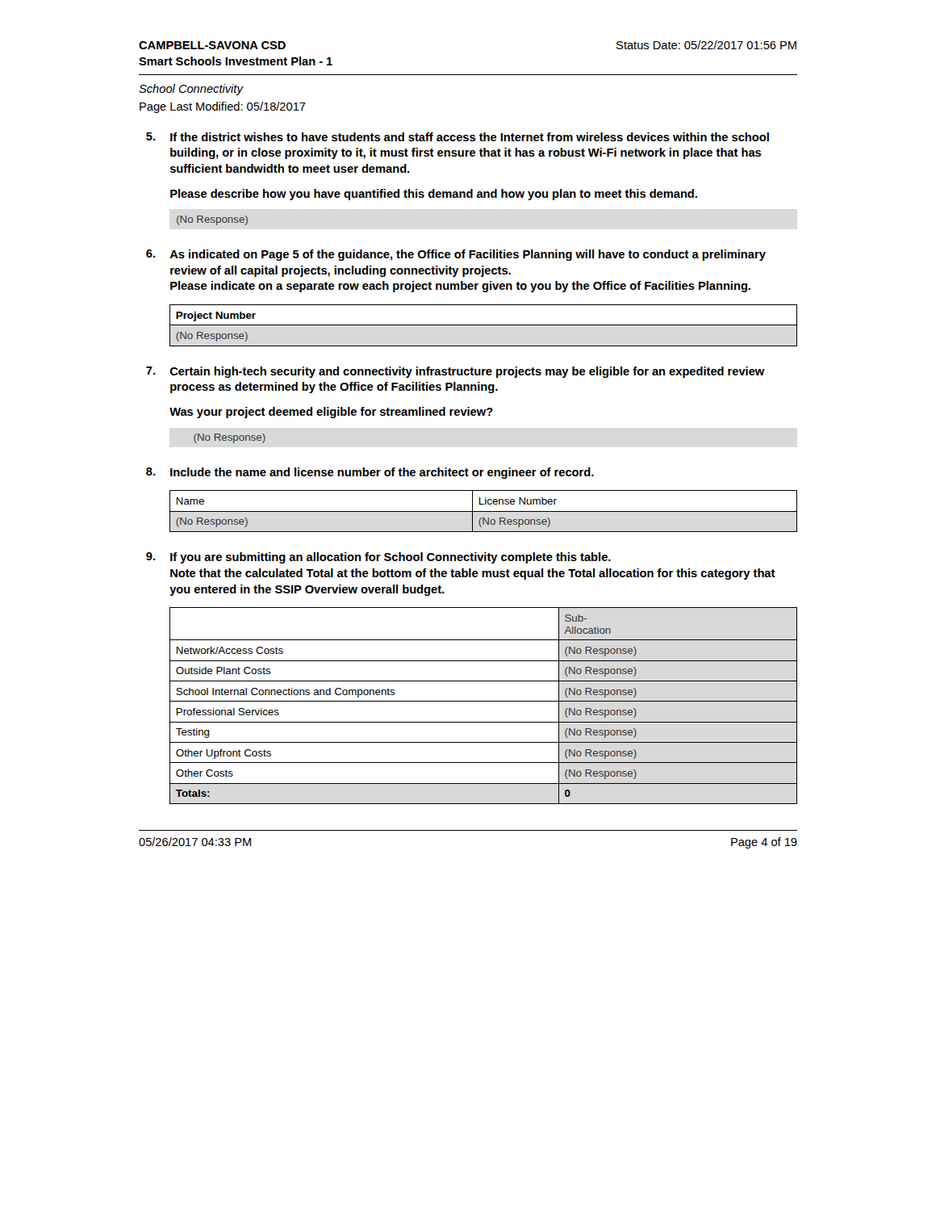CAMPBELL-SAVONA CSD
Status Date: 05/22/2017 01:56 PM
Smart Schools Investment Plan - 1
School Connectivity
Page Last Modified: 05/18/2017
5.
If the district wishes to have students and staff access the Internet from wireless devices within the school building, or in close proximity to it, it must first ensure that it has a robust Wi-Fi network in place that has sufficient bandwidth to meet user demand.
Please describe how you have quantified this demand and how you plan to meet this demand.
(No Response)
6.
As indicated on Page 5 of the guidance, the Office of Facilities Planning will have to conduct a preliminary review of all capital projects, including connectivity projects.
Please indicate on a separate row each project number given to you by the Office of Facilities Planning.
| Project Number |
| --- |
| (No Response) |
7.
Certain high-tech security and connectivity infrastructure projects may be eligible for an expedited review process as determined by the Office of Facilities Planning.
Was your project deemed eligible for streamlined review?
(No Response)
8.
Include the name and license number of the architect or engineer of record.
| Name | License Number |
| --- | --- |
| (No Response) | (No Response) |
9.
If you are submitting an allocation for School Connectivity complete this table.
Note that the calculated Total at the bottom of the table must equal the Total allocation for this category that you entered in the SSIP Overview overall budget.
| | Sub- Allocation |
| --- | --- |
| Network/Access Costs | (No Response) |
| Outside Plant Costs | (No Response) |
| School Internal Connections and Components | (No Response) |
| Professional Services | (No Response) |
| Testing | (No Response) |
| Other Upfront Costs | (No Response) |
| Other Costs | (No Response) |
| Totals: | 0 |
05/26/2017 04:33 PM
Page 4 of 19